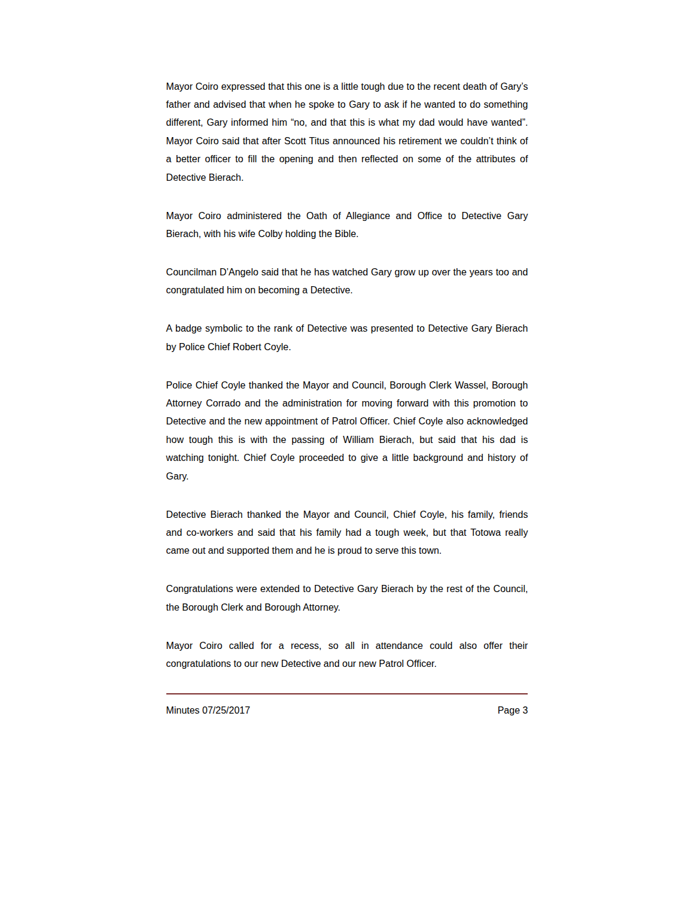Mayor Coiro expressed that this one is a little tough due to the recent death of Gary’s father and advised that when he spoke to Gary to ask if he wanted to do something different, Gary informed him “no, and that this is what my dad would have wanted”. Mayor Coiro said that after Scott Titus announced his retirement we couldn’t think of a better officer to fill the opening and then reflected on some of the attributes of Detective Bierach.
Mayor Coiro administered the Oath of Allegiance and Office to Detective Gary Bierach, with his wife Colby holding the Bible.
Councilman D’Angelo said that he has watched Gary grow up over the years too and congratulated him on becoming a Detective.
A badge symbolic to the rank of Detective was presented to Detective Gary Bierach by Police Chief Robert Coyle.
Police Chief Coyle thanked the Mayor and Council, Borough Clerk Wassel, Borough Attorney Corrado and the administration for moving forward with this promotion to Detective and the new appointment of Patrol Officer. Chief Coyle also acknowledged how tough this is with the passing of William Bierach, but said that his dad is watching tonight. Chief Coyle proceeded to give a little background and history of Gary.
Detective Bierach thanked the Mayor and Council, Chief Coyle, his family, friends and co-workers and said that his family had a tough week, but that Totowa really came out and supported them and he is proud to serve this town.
Congratulations were extended to Detective Gary Bierach by the rest of the Council, the Borough Clerk and Borough Attorney.
Mayor Coiro called for a recess, so all in attendance could also offer their congratulations to our new Detective and our new Patrol Officer.
Minutes 07/25/2017
Page 3